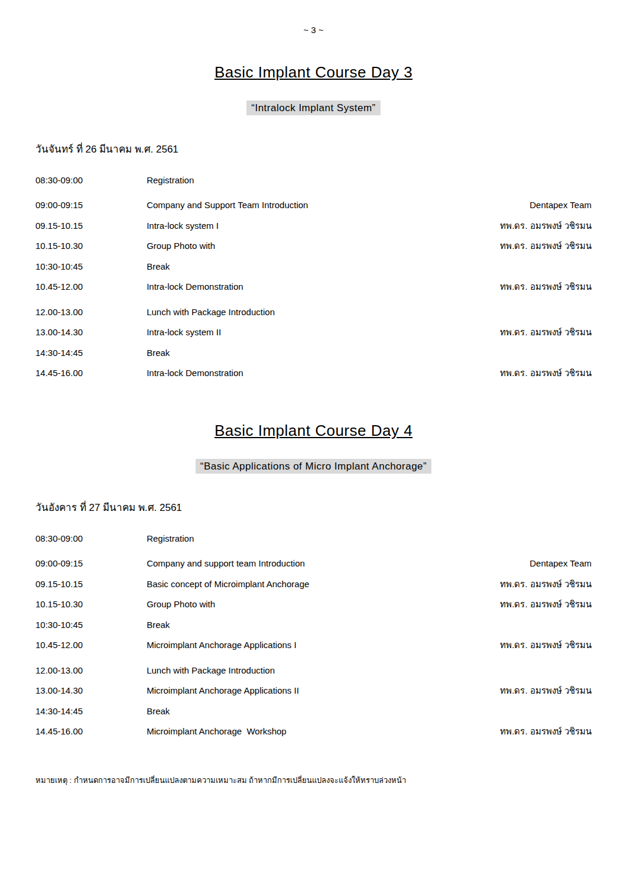~ 3 ~
Basic Implant Course Day 3
“Intralock Implant System”
วันจันทร์ ที่ 26 มีนาคม พ.ศ. 2561
| 08:30-09:00 | Registration | |
| 09:00-09:15 | Company and Support Team Introduction | Dentapex Team |
| 09.15-10.15 | Intra-lock system I | ทพ.ดร. อมรพงษ์ วชิรมน |
| 10.15-10.30 | Group Photo with | ทพ.ดร. อมรพงษ์ วชิรมน |
| 10:30-10:45 | Break | |
| 10.45-12.00 | Intra-lock Demonstration | ทพ.ดร. อมรพงษ์ วชิรมน |
| 12.00-13.00 | Lunch with Package Introduction | |
| 13.00-14.30 | Intra-lock system II | ทพ.ดร. อมรพงษ์ วชิรมน |
| 14:30-14:45 | Break | |
| 14.45-16.00 | Intra-lock Demonstration | ทพ.ดร. อมรพงษ์ วชิรมน |
Basic Implant Course Day 4
“Basic Applications of Micro Implant Anchorage”
วันอังคาร ที่ 27 มีนาคม พ.ศ. 2561
| 08:30-09:00 | Registration | |
| 09:00-09:15 | Company and support team Introduction | Dentapex Team |
| 09.15-10.15 | Basic concept of Microimplant Anchorage | ทพ.ดร. อมรพงษ์ วชิรมน |
| 10.15-10.30 | Group Photo with | ทพ.ดร. อมรพงษ์ วชิรมน |
| 10:30-10:45 | Break | |
| 10.45-12.00 | Microimplant Anchorage Applications I | ทพ.ดร. อมรพงษ์ วชิรมน |
| 12.00-13.00 | Lunch with Package Introduction | |
| 13.00-14.30 | Microimplant Anchorage Applications II | ทพ.ดร. อมรพงษ์ วชิรมน |
| 14:30-14:45 | Break | |
| 14.45-16.00 | Microimplant Anchorage Workshop | ทพ.ดร. อมรพงษ์ วชิรมน |
หมายเหตุ : กำหนดการอาจมีการเปลี่ยนแปลงตามความเหมาะสม ถ้าหากมีการเปลี่ยนแปลงจะแจ้งให้ทราบล่วงหน้า